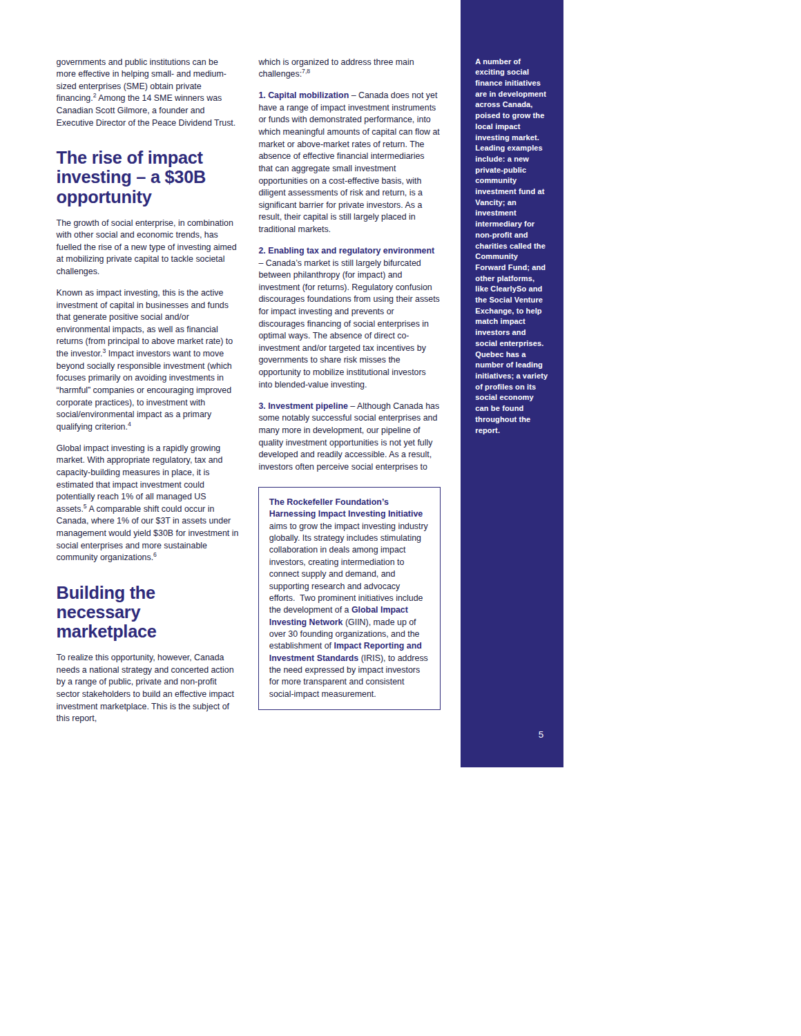governments and public institutions can be more effective in helping small- and medium-sized enterprises (SME) obtain private financing.2 Among the 14 SME winners was Canadian Scott Gilmore, a founder and Executive Director of the Peace Dividend Trust.
The rise of impact investing – a $30B opportunity
The growth of social enterprise, in combination with other social and economic trends, has fuelled the rise of a new type of investing aimed at mobilizing private capital to tackle societal challenges.
Known as impact investing, this is the active investment of capital in businesses and funds that generate positive social and/or environmental impacts, as well as financial returns (from principal to above market rate) to the investor.3 Impact investors want to move beyond socially responsible investment (which focuses primarily on avoiding investments in “harmful” companies or encouraging improved corporate practices), to investment with social/environmental impact as a primary qualifying criterion.4
Global impact investing is a rapidly growing market. With appropriate regulatory, tax and capacity-building measures in place, it is estimated that impact investment could potentially reach 1% of all managed US assets.5 A comparable shift could occur in Canada, where 1% of our $3T in assets under management would yield $30B for investment in social enterprises and more sustainable community organizations.6
Building the necessary marketplace
To realize this opportunity, however, Canada needs a national strategy and concerted action by a range of public, private and non-profit sector stakeholders to build an effective impact investment marketplace. This is the subject of this report,
which is organized to address three main challenges:7,8
1. Capital mobilization – Canada does not yet have a range of impact investment instruments or funds with demonstrated performance, into which meaningful amounts of capital can flow at market or above-market rates of return. The absence of effective financial intermediaries that can aggregate small investment opportunities on a cost-effective basis, with diligent assessments of risk and return, is a significant barrier for private investors. As a result, their capital is still largely placed in traditional markets.
2. Enabling tax and regulatory environment – Canada’s market is still largely bifurcated between philanthropy (for impact) and investment (for returns). Regulatory confusion discourages foundations from using their assets for impact investing and prevents or discourages financing of social enterprises in optimal ways. The absence of direct co-investment and/or targeted tax incentives by governments to share risk misses the opportunity to mobilize institutional investors into blended-value investing.
3. Investment pipeline – Although Canada has some notably successful social enterprises and many more in development, our pipeline of quality investment opportunities is not yet fully developed and readily accessible. As a result, investors often perceive social enterprises to
The Rockefeller Foundation’s Harnessing Impact Investing Initiative aims to grow the impact investing industry globally. Its strategy includes stimulating collaboration in deals among impact investors, creating intermediation to connect supply and demand, and supporting research and advocacy efforts. Two prominent initiatives include the development of a Global Impact Investing Network (GIIN), made up of over 30 founding organizations, and the establishment of Impact Reporting and Investment Standards (IRIS), to address the need expressed by impact investors for more transparent and consistent social-impact measurement.
A number of exciting social finance initiatives are in development across Canada, poised to grow the local impact investing market. Leading examples include: a new private-public community investment fund at Vancity; an investment intermediary for non-profit and charities called the Community Forward Fund; and other platforms, like ClearlySo and the Social Venture Exchange, to help match impact investors and social enterprises. Quebec has a number of leading initiatives; a variety of profiles on its social economy can be found throughout the report.
5